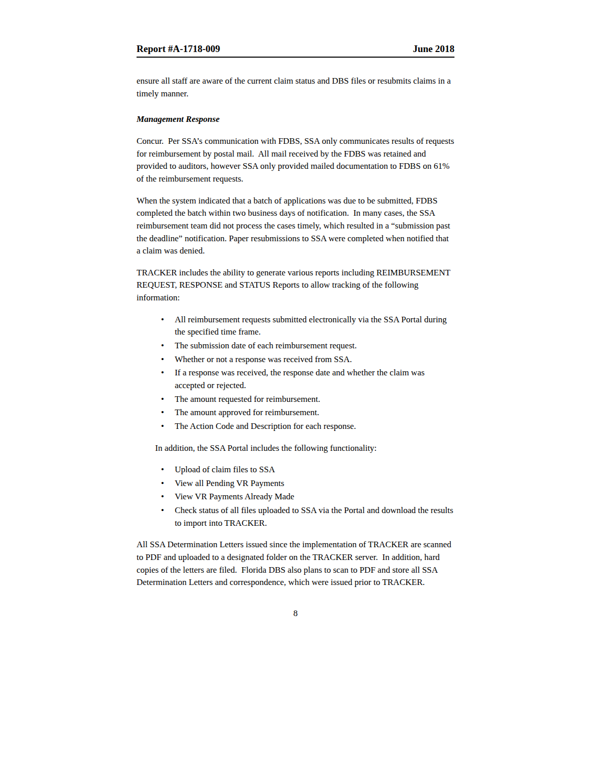Report #A-1718-009 June 2018
ensure all staff are aware of the current claim status and DBS files or resubmits claims in a timely manner.
Management Response
Concur. Per SSA’s communication with FDBS, SSA only communicates results of requests for reimbursement by postal mail. All mail received by the FDBS was retained and provided to auditors, however SSA only provided mailed documentation to FDBS on 61% of the reimbursement requests.
When the system indicated that a batch of applications was due to be submitted, FDBS completed the batch within two business days of notification. In many cases, the SSA reimbursement team did not process the cases timely, which resulted in a “submission past the deadline” notification. Paper resubmissions to SSA were completed when notified that a claim was denied.
TRACKER includes the ability to generate various reports including REIMBURSEMENT REQUEST, RESPONSE and STATUS Reports to allow tracking of the following information:
All reimbursement requests submitted electronically via the SSA Portal during the specified time frame.
The submission date of each reimbursement request.
Whether or not a response was received from SSA.
If a response was received, the response date and whether the claim was accepted or rejected.
The amount requested for reimbursement.
The amount approved for reimbursement.
The Action Code and Description for each response.
In addition, the SSA Portal includes the following functionality:
Upload of claim files to SSA
View all Pending VR Payments
View VR Payments Already Made
Check status of all files uploaded to SSA via the Portal and download the results to import into TRACKER.
All SSA Determination Letters issued since the implementation of TRACKER are scanned to PDF and uploaded to a designated folder on the TRACKER server. In addition, hard copies of the letters are filed. Florida DBS also plans to scan to PDF and store all SSA Determination Letters and correspondence, which were issued prior to TRACKER.
8